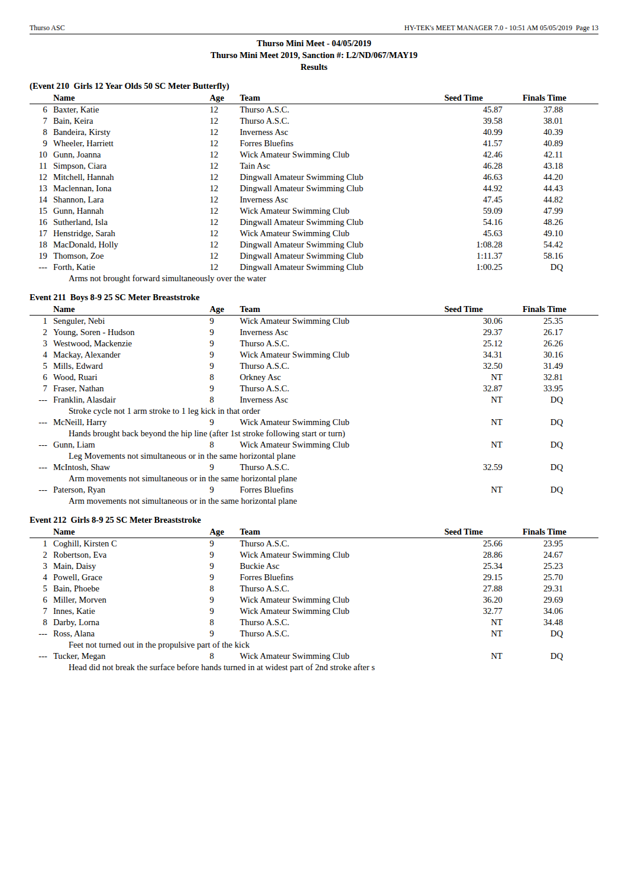Thurso ASC
HY-TEK's MEET MANAGER 7.0 - 10:51 AM 05/05/2019 Page 13
Thurso Mini Meet - 04/05/2019
Thurso Mini Meet 2019, Sanction #: L2/ND/067/MAY19
Results
(Event 210 Girls 12 Year Olds 50 SC Meter Butterfly)
| | Name | Age | Team | Seed Time | Finals Time |
| --- | --- | --- | --- | --- | --- |
| 6 | Baxter, Katie | 12 | Thurso A.S.C. | 45.87 | 37.88 |
| 7 | Bain, Keira | 12 | Thurso A.S.C. | 39.58 | 38.01 |
| 8 | Bandeira, Kirsty | 12 | Inverness Asc | 40.99 | 40.39 |
| 9 | Wheeler, Harriett | 12 | Forres Bluefins | 41.57 | 40.89 |
| 10 | Gunn, Joanna | 12 | Wick Amateur Swimming Club | 42.46 | 42.11 |
| 11 | Simpson, Ciara | 12 | Tain Asc | 46.28 | 43.18 |
| 12 | Mitchell, Hannah | 12 | Dingwall Amateur Swimming Club | 46.63 | 44.20 |
| 13 | Maclennan, Iona | 12 | Dingwall Amateur Swimming Club | 44.92 | 44.43 |
| 14 | Shannon, Lara | 12 | Inverness Asc | 47.45 | 44.82 |
| 15 | Gunn, Hannah | 12 | Wick Amateur Swimming Club | 59.09 | 47.99 |
| 16 | Sutherland, Isla | 12 | Dingwall Amateur Swimming Club | 54.16 | 48.26 |
| 17 | Henstridge, Sarah | 12 | Wick Amateur Swimming Club | 45.63 | 49.10 |
| 18 | MacDonald, Holly | 12 | Dingwall Amateur Swimming Club | 1:08.28 | 54.42 |
| 19 | Thomson, Zoe | 12 | Dingwall Amateur Swimming Club | 1:11.37 | 58.16 |
| --- | Forth, Katie | 12 | Dingwall Amateur Swimming Club | 1:00.25 | DQ |
| | Arms not brought forward simultaneously over the water |
Event 211 Boys 8-9 25 SC Meter Breaststroke
| | Name | Age | Team | Seed Time | Finals Time |
| --- | --- | --- | --- | --- | --- |
| 1 | Senguler, Nebi | 9 | Wick Amateur Swimming Club | 30.06 | 25.35 |
| 2 | Young, Soren - Hudson | 9 | Inverness Asc | 29.37 | 26.17 |
| 3 | Westwood, Mackenzie | 9 | Thurso A.S.C. | 25.12 | 26.26 |
| 4 | Mackay, Alexander | 9 | Wick Amateur Swimming Club | 34.31 | 30.16 |
| 5 | Mills, Edward | 9 | Thurso A.S.C. | 32.50 | 31.49 |
| 6 | Wood, Ruari | 8 | Orkney Asc | NT | 32.81 |
| 7 | Fraser, Nathan | 9 | Thurso A.S.C. | 32.87 | 33.95 |
| --- | Franklin, Alasdair | 8 | Inverness Asc | NT | DQ |
| | Stroke cycle not 1 arm stroke to 1 leg kick in that order |
| --- | McNeill, Harry | 9 | Wick Amateur Swimming Club | NT | DQ |
| | Hands brought back beyond the hip line (after 1st stroke following start or turn) |
| --- | Gunn, Liam | 8 | Wick Amateur Swimming Club | NT | DQ |
| | Leg Movements not simultaneous or in the same horizontal plane |
| --- | McIntosh, Shaw | 9 | Thurso A.S.C. | 32.59 | DQ |
| | Arm movements not simultaneous or in the same horizontal plane |
| --- | Paterson, Ryan | 9 | Forres Bluefins | NT | DQ |
| | Arm movements not simultaneous or in the same horizontal plane |
Event 212 Girls 8-9 25 SC Meter Breaststroke
| | Name | Age | Team | Seed Time | Finals Time |
| --- | --- | --- | --- | --- | --- |
| 1 | Coghill, Kirsten C | 9 | Thurso A.S.C. | 25.66 | 23.95 |
| 2 | Robertson, Eva | 9 | Wick Amateur Swimming Club | 28.86 | 24.67 |
| 3 | Main, Daisy | 9 | Buckie Asc | 25.34 | 25.23 |
| 4 | Powell, Grace | 9 | Forres Bluefins | 29.15 | 25.70 |
| 5 | Bain, Phoebe | 8 | Thurso A.S.C. | 27.88 | 29.31 |
| 6 | Miller, Morven | 9 | Wick Amateur Swimming Club | 36.20 | 29.69 |
| 7 | Innes, Katie | 9 | Wick Amateur Swimming Club | 32.77 | 34.06 |
| 8 | Darby, Lorna | 8 | Thurso A.S.C. | NT | 34.48 |
| --- | Ross, Alana | 9 | Thurso A.S.C. | NT | DQ |
| | Feet not turned out in the propulsive part of the kick |
| --- | Tucker, Megan | 8 | Wick Amateur Swimming Club | NT | DQ |
| | Head did not break the surface before hands turned in at widest part of 2nd stroke after s |